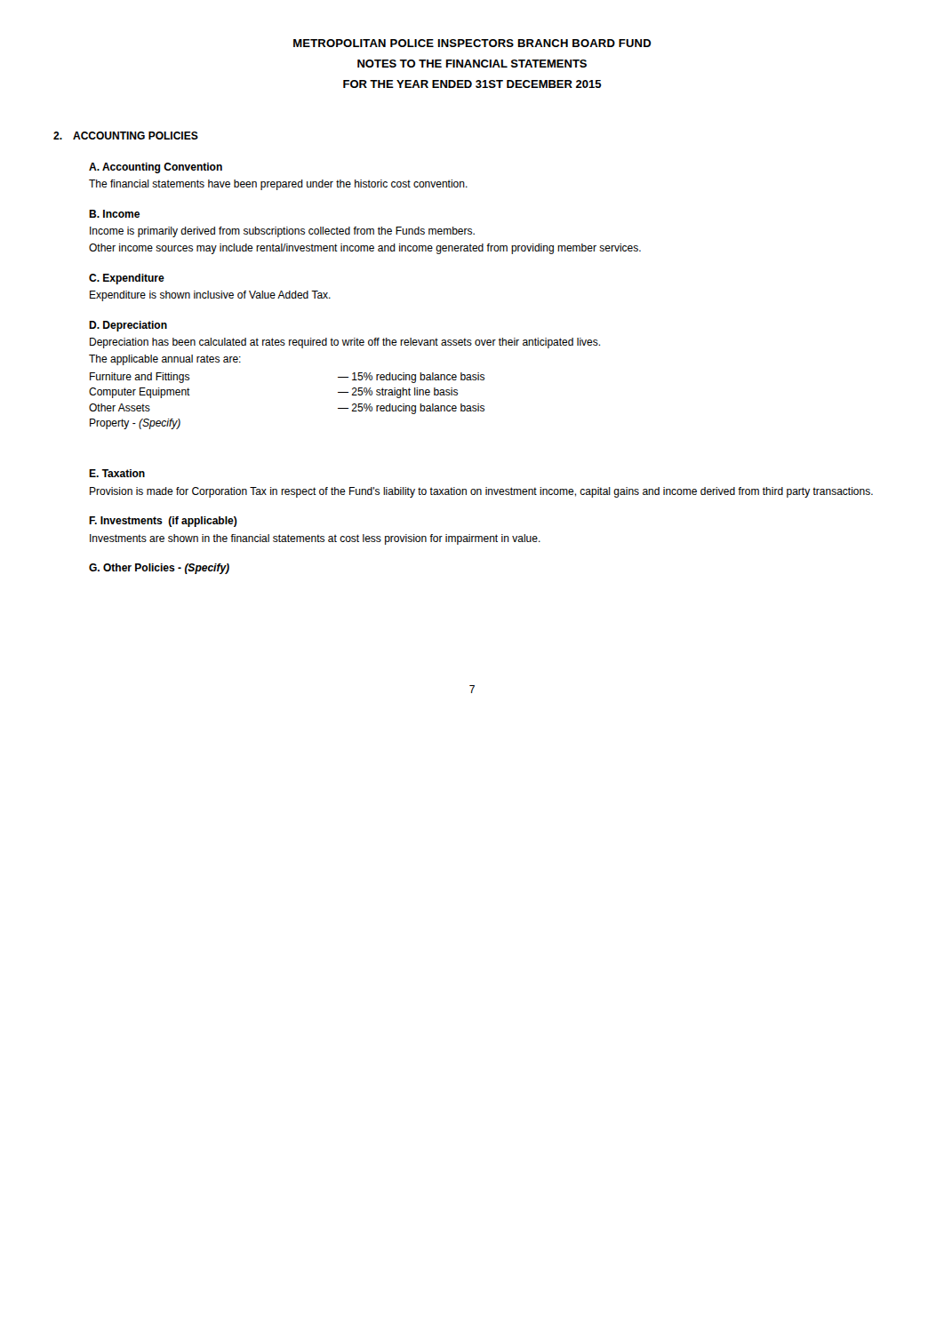METROPOLITAN POLICE INSPECTORS BRANCH BOARD FUND
NOTES TO THE FINANCIAL STATEMENTS
FOR THE YEAR ENDED 31ST DECEMBER 2015
2. ACCOUNTING POLICIES
A. Accounting Convention
The financial statements have been prepared under the historic cost convention.
B. Income
Income is primarily derived from subscriptions collected from the Funds members.
Other income sources may include rental/investment income and income generated from providing member services.
C. Expenditure
Expenditure is shown inclusive of Value Added Tax.
D. Depreciation
Depreciation has been calculated at rates required to write off the relevant assets over their anticipated lives.
The applicable annual rates are:
| Furniture and Fittings | — 15% reducing balance basis |
| Computer Equipment | — 25% straight line basis |
| Other Assets | — 25% reducing balance basis |
| Property - (Specify) | |
E. Taxation
Provision is made for Corporation Tax in respect of the Fund's liability to taxation on investment income, capital gains and income derived from third party transactions.
F. Investments (if applicable)
Investments are shown in the financial statements at cost less provision for impairment in value.
G. Other Policies - (Specify)
7